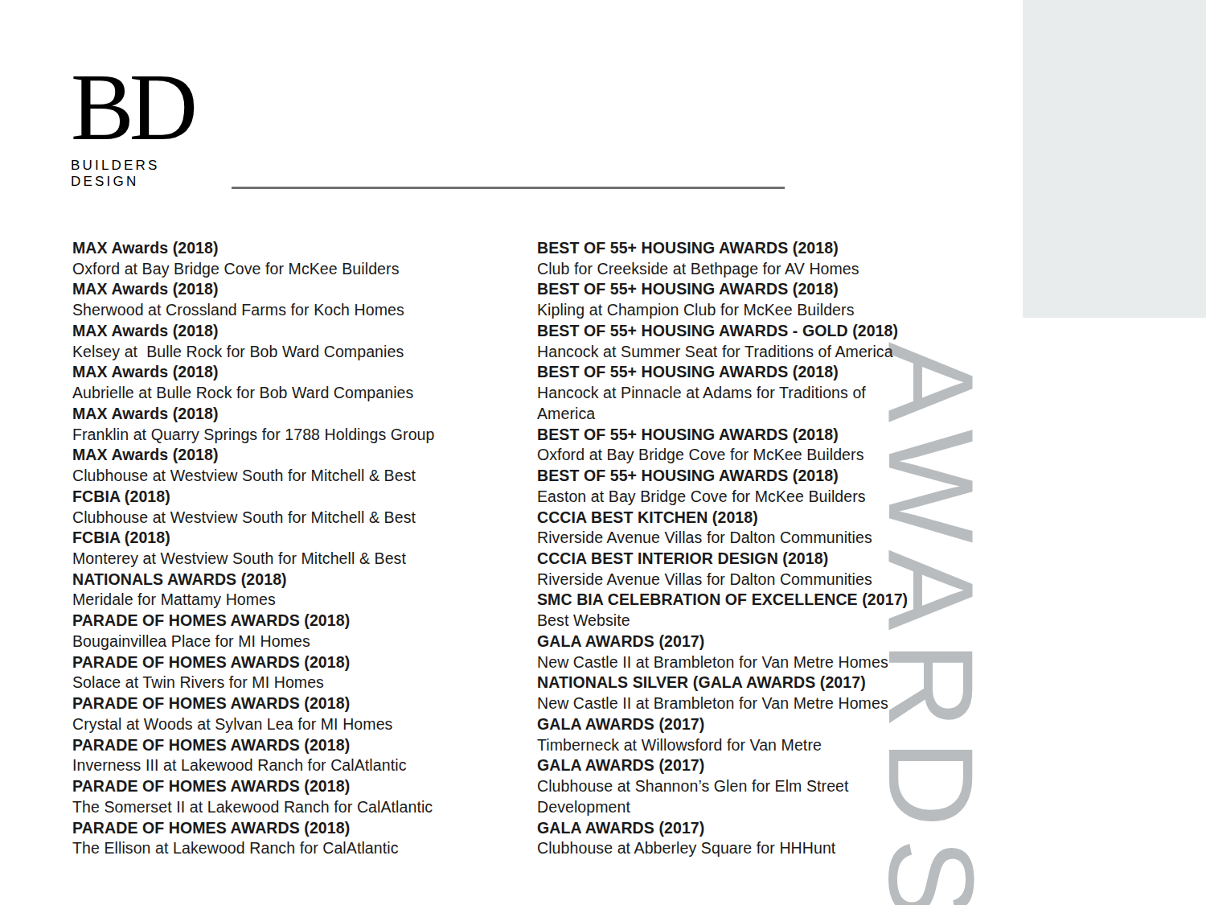AWARDS
BD
BUILDERS DESIGN
MAX Awards (2018)
Oxford at Bay Bridge Cove for McKee Builders
MAX Awards (2018)
Sherwood at Crossland Farms for Koch Homes
MAX Awards (2018)
Kelsey at Bulle Rock for Bob Ward Companies
MAX Awards (2018)
Aubrielle at Bulle Rock for Bob Ward Companies
MAX Awards (2018)
Franklin at Quarry Springs for 1788 Holdings Group
MAX Awards (2018)
Clubhouse at Westview South for Mitchell & Best
FCBIA (2018)
Clubhouse at Westview South for Mitchell & Best
FCBIA (2018)
Monterey at Westview South for Mitchell & Best
NATIONALS AWARDS (2018)
Meridale for Mattamy Homes
PARADE OF HOMES AWARDS (2018)
Bougainvillea Place for MI Homes
PARADE OF HOMES AWARDS (2018)
Solace at Twin Rivers for MI Homes
PARADE OF HOMES AWARDS (2018)
Crystal at Woods at Sylvan Lea for MI Homes
PARADE OF HOMES AWARDS (2018)
Inverness III at Lakewood Ranch for CalAtlantic
PARADE OF HOMES AWARDS (2018)
The Somerset II at Lakewood Ranch for CalAtlantic
PARADE OF HOMES AWARDS (2018)
The Ellison at Lakewood Ranch for CalAtlantic
BEST OF 55+ HOUSING AWARDS (2018)
Club for Creekside at Bethpage for AV Homes
BEST OF 55+ HOUSING AWARDS (2018)
Kipling at Champion Club for McKee Builders
BEST OF 55+ HOUSING AWARDS - GOLD (2018)
Hancock at Summer Seat for Traditions of America
BEST OF 55+ HOUSING AWARDS (2018)
Hancock at Pinnacle at Adams for Traditions of America
BEST OF 55+ HOUSING AWARDS (2018)
Oxford at Bay Bridge Cove for McKee Builders
BEST OF 55+ HOUSING AWARDS (2018)
Easton at Bay Bridge Cove for McKee Builders
CCCIA BEST KITCHEN (2018)
Riverside Avenue Villas for Dalton Communities
CCCIA BEST INTERIOR DESIGN (2018)
Riverside Avenue Villas for Dalton Communities
SMC BIA CELEBRATION OF EXCELLENCE (2017)
Best Website
GALA AWARDS (2017)
New Castle II at Brambleton for Van Metre Homes
NATIONALS SILVER (GALA AWARDS (2017)
New Castle II at Brambleton for Van Metre Homes
GALA AWARDS (2017)
Timberneck at Willowsford for Van Metre
GALA AWARDS (2017)
Clubhouse at Shannon’s Glen for Elm Street Development
GALA AWARDS (2017)
Clubhouse at Abberley Square for HHHunt